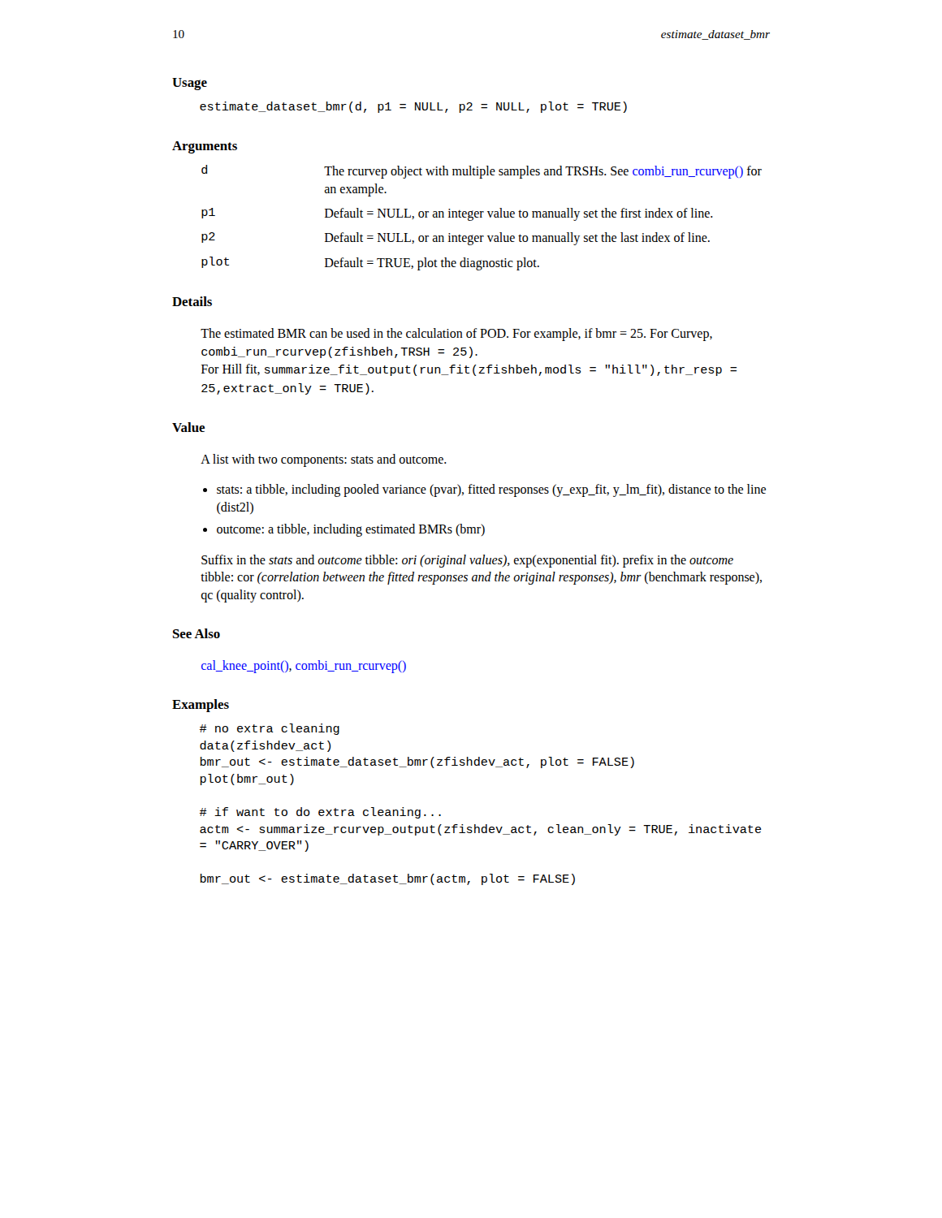10 estimate_dataset_bmr
Usage
estimate_dataset_bmr(d, p1 = NULL, p2 = NULL, plot = TRUE)
Arguments
d
The rcurvep object with multiple samples and TRSHs. See combi_run_rcurvep() for an example.
p1
Default = NULL, or an integer value to manually set the first index of line.
p2
Default = NULL, or an integer value to manually set the last index of line.
plot
Default = TRUE, plot the diagnostic plot.
Details
The estimated BMR can be used in the calculation of POD. For example, if bmr = 25. For Curvep, combi_run_rcurvep(zfishbeh,TRSH = 25).
For Hill fit, summarize_fit_output(run_fit(zfishbeh,modls = "hill"),thr_resp = 25,extract_only = TRUE).
Value
A list with two components: stats and outcome.
stats: a tibble, including pooled variance (pvar), fitted responses (y_exp_fit, y_lm_fit), distance to the line (dist2l)
outcome: a tibble, including estimated BMRs (bmr)
Suffix in the stats and outcome tibble: ori (original values), exp(exponential fit). prefix in the outcome tibble: cor (correlation between the fitted responses and the original responses), bmr (benchmark response), qc (quality control).
See Also
cal_knee_point(), combi_run_rcurvep()
Examples
# no extra cleaning
data(zfishdev_act)
bmr_out <- estimate_dataset_bmr(zfishdev_act, plot = FALSE)
plot(bmr_out)

# if want to do extra cleaning...
actm <- summarize_rcurvep_output(zfishdev_act, clean_only = TRUE, inactivate = "CARRY_OVER")

bmr_out <- estimate_dataset_bmr(actm, plot = FALSE)